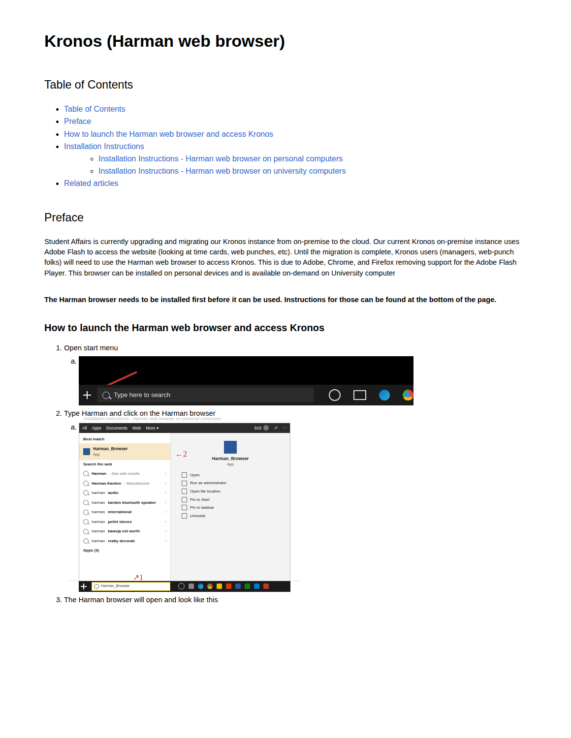Kronos (Harman web browser)
Table of Contents
Table of Contents
Preface
How to launch the Harman web browser and access Kronos
Installation Instructions
Installation Instructions - Harman web browser on personal computers
Installation Instructions - Harman web browser on university computers
Related articles
Preface
Student Affairs is currently upgrading and migrating our Kronos instance from on-premise to the cloud. Our current Kronos on-premise instance uses Adobe Flash to access the website (looking at time cards, web punches, etc). Until the migration is complete, Kronos users (managers, web-punch folks) will need to use the Harman web browser to access Kronos. This is due to Adobe, Chrome, and Firefox removing support for the Adobe Flash Player. This browser can be installed on personal devices and is available on-demand on University computer
The Harman browser needs to be installed first before it can be used. Instructions for those can be found at the bottom of the page.
How to launch the Harman web browser and access Kronos
Open start menu
Type here to search
Type Harman and click on the Harman browser
Installation Instructions - Harman web browser on personal computers
All Apps Documents Web More ▾ 916 ↗ ⋯
Best match
Harman_Browser App
Search the web
Harman - See web results›
Harman Kardon - Manufacturer›
harman audio›
harman kardon bluetooth speaker›
harman international›
harman pellet stoves›
harman baweja net worth›
harman realty decorah›
Apps (3)
Harman_Browser
App
Open
Run as administrator
Open file location
Pin to Start
Pin to taskbar
Uninstall
Harman_Browser
←2
↗1
The Harman browser will open and look like this